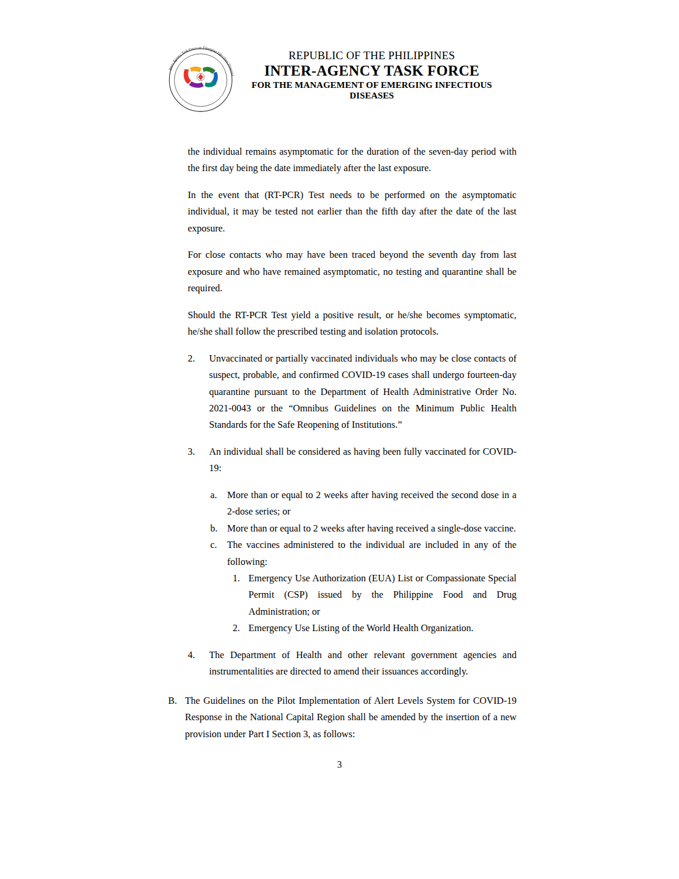Inter-Agency Task Force on Emerging Infectious Diseases
REPUBLIC OF THE PHILIPPINES
INTER-AGENCY TASK FORCE
FOR THE MANAGEMENT OF EMERGING INFECTIOUS DISEASES
the individual remains asymptomatic for the duration of the seven-day period with the first day being the date immediately after the last exposure.
In the event that (RT-PCR) Test needs to be performed on the asymptomatic individual, it may be tested not earlier than the fifth day after the date of the last exposure.
For close contacts who may have been traced beyond the seventh day from last exposure and who have remained asymptomatic, no testing and quarantine shall be required.
Should the RT-PCR Test yield a positive result, or he/she becomes symptomatic, he/she shall follow the prescribed testing and isolation protocols.
2.
Unvaccinated or partially vaccinated individuals who may be close contacts of suspect, probable, and confirmed COVID-19 cases shall undergo fourteen-day quarantine pursuant to the Department of Health Administrative Order No. 2021-0043 or the “Omnibus Guidelines on the Minimum Public Health Standards for the Safe Reopening of Institutions.”
3.
An individual shall be considered as having been fully vaccinated for COVID-19:
a.
More than or equal to 2 weeks after having received the second dose in a 2-dose series; or
b.
More than or equal to 2 weeks after having received a single-dose vaccine.
c.
The vaccines administered to the individual are included in any of the following:
1.
Emergency Use Authorization (EUA) List or Compassionate Special Permit (CSP) issued by the Philippine Food and Drug Administration; or
2.
Emergency Use Listing of the World Health Organization.
4.
The Department of Health and other relevant government agencies and instrumentalities are directed to amend their issuances accordingly.
B.
The Guidelines on the Pilot Implementation of Alert Levels System for COVID-19 Response in the National Capital Region shall be amended by the insertion of a new provision under Part I Section 3, as follows:
3